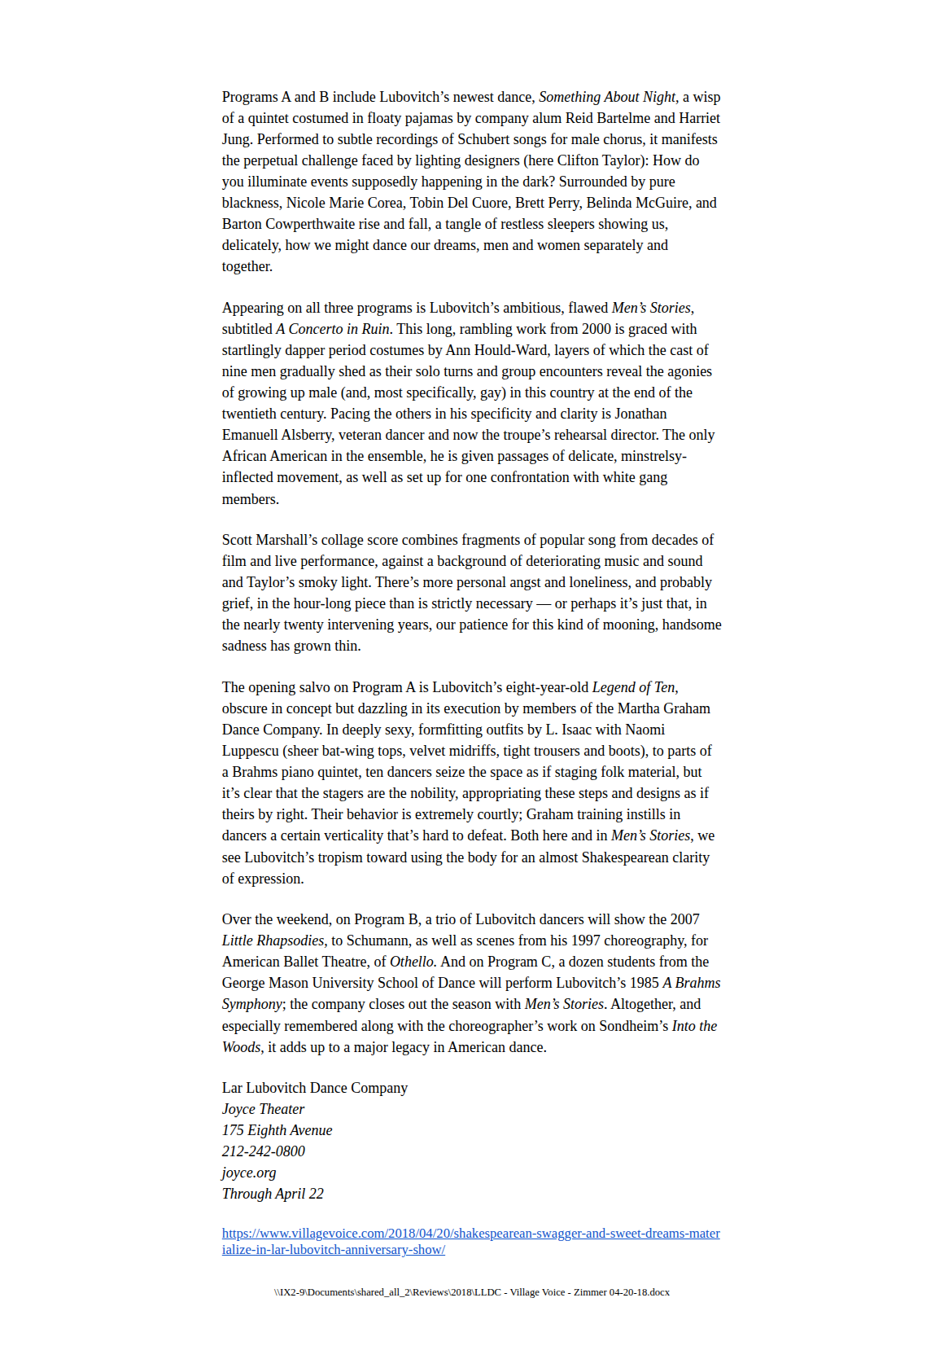Programs A and B include Lubovitch’s newest dance, Something About Night, a wisp of a quintet costumed in floaty pajamas by company alum Reid Bartelme and Harriet Jung. Performed to subtle recordings of Schubert songs for male chorus, it manifests the perpetual challenge faced by lighting designers (here Clifton Taylor): How do you illuminate events supposedly happening in the dark? Surrounded by pure blackness, Nicole Marie Corea, Tobin Del Cuore, Brett Perry, Belinda McGuire, and Barton Cowperthwaite rise and fall, a tangle of restless sleepers showing us, delicately, how we might dance our dreams, men and women separately and together.
Appearing on all three programs is Lubovitch’s ambitious, flawed Men’s Stories, subtitled A Concerto in Ruin. This long, rambling work from 2000 is graced with startlingly dapper period costumes by Ann Hould-Ward, layers of which the cast of nine men gradually shed as their solo turns and group encounters reveal the agonies of growing up male (and, most specifically, gay) in this country at the end of the twentieth century. Pacing the others in his specificity and clarity is Jonathan Emanuell Alsberry, veteran dancer and now the troupe’s rehearsal director. The only African American in the ensemble, he is given passages of delicate, minstrelsy-inflected movement, as well as set up for one confrontation with white gang members.
Scott Marshall’s collage score combines fragments of popular song from decades of film and live performance, against a background of deteriorating music and sound and Taylor’s smoky light. There’s more personal angst and loneliness, and probably grief, in the hour-long piece than is strictly necessary — or perhaps it’s just that, in the nearly twenty intervening years, our patience for this kind of mooning, handsome sadness has grown thin.
The opening salvo on Program A is Lubovitch’s eight-year-old Legend of Ten, obscure in concept but dazzling in its execution by members of the Martha Graham Dance Company. In deeply sexy, formfitting outfits by L. Isaac with Naomi Luppescu (sheer bat-wing tops, velvet midriffs, tight trousers and boots), to parts of a Brahms piano quintet, ten dancers seize the space as if staging folk material, but it’s clear that the stagers are the nobility, appropriating these steps and designs as if theirs by right. Their behavior is extremely courtly; Graham training instills in dancers a certain verticality that’s hard to defeat. Both here and in Men’s Stories, we see Lubovitch’s tropism toward using the body for an almost Shakespearean clarity of expression.
Over the weekend, on Program B, a trio of Lubovitch dancers will show the 2007 Little Rhapsodies, to Schumann, as well as scenes from his 1997 choreography, for American Ballet Theatre, of Othello. And on Program C, a dozen students from the George Mason University School of Dance will perform Lubovitch’s 1985 A Brahms Symphony; the company closes out the season with Men’s Stories. Altogether, and especially remembered along with the choreographer’s work on Sondheim’s Into the Woods, it adds up to a major legacy in American dance.
Lar Lubovitch Dance Company
Joyce Theater
175 Eighth Avenue
212-242-0800
joyce.org
Through April 22
https://www.villagevoice.com/2018/04/20/shakespearean-swagger-and-sweet-dreams-materialize-in-lar-lubovitch-anniversary-show/
\\IX2-9\Documents\shared_all_2\Reviews\2018\LLDC - Village Voice - Zimmer 04-20-18.docx